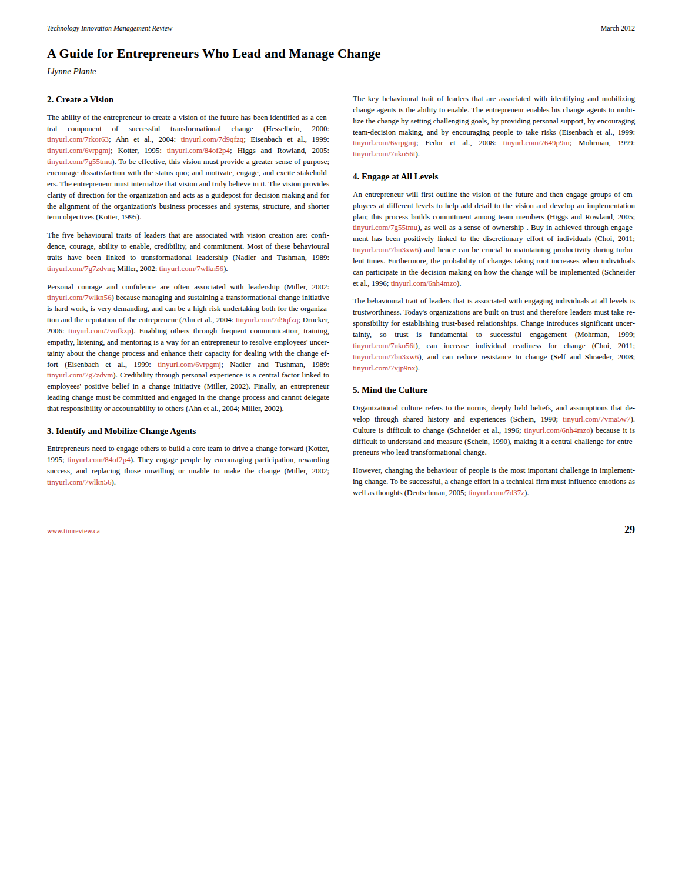Technology Innovation Management Review March 2012
A Guide for Entrepreneurs Who Lead and Manage Change
Llynne Plante
2. Create a Vision
The ability of the entrepreneur to create a vision of the future has been identified as a central component of successful transformational change (Hesselbein, 2000: tinyurl.com/7rkor63; Ahn et al., 2004: tinyurl.com/7d9qfzq; Eisenbach et al., 1999: tinyurl.com/6vrpgmj; Kotter, 1995: tinyurl.com/84of2p4; Higgs and Rowland, 2005: tinyurl.com/7g55tmu). To be effective, this vision must provide a greater sense of purpose; encourage dissatisfaction with the status quo; and motivate, engage, and excite stakeholders. The entrepreneur must internalize that vision and truly believe in it. The vision provides clarity of direction for the organization and acts as a guidepost for decision making and for the alignment of the organization's business processes and systems, structure, and shorter term objectives (Kotter, 1995).
The five behavioural traits of leaders that are associated with vision creation are: confidence, courage, ability to enable, credibility, and commitment. Most of these behavioural traits have been linked to transformational leadership (Nadler and Tushman, 1989: tinyurl.com/7g7zdvm; Miller, 2002: tinyurl.com/7wlkn56).
Personal courage and confidence are often associated with leadership (Miller, 2002: tinyurl.com/7wlkn56) because managing and sustaining a transformational change initiative is hard work, is very demanding, and can be a high-risk undertaking both for the organization and the reputation of the entrepreneur (Ahn et al., 2004: tinyurl.com/7d9qfzq; Drucker, 2006: tinyurl.com/7vufkzp). Enabling others through frequent communication, training, empathy, listening, and mentoring is a way for an entrepreneur to resolve employees' uncertainty about the change process and enhance their capacity for dealing with the change effort (Eisenbach et al., 1999: tinyurl.com/6vrpgmj; Nadler and Tushman, 1989: tinyurl.com/7g7zdvm). Credibility through personal experience is a central factor linked to employees' positive belief in a change initiative (Miller, 2002). Finally, an entrepreneur leading change must be committed and engaged in the change process and cannot delegate that responsibility or accountability to others (Ahn et al., 2004; Miller, 2002).
3. Identify and Mobilize Change Agents
Entrepreneurs need to engage others to build a core team to drive a change forward (Kotter, 1995; tinyurl.com/84of2p4). They engage people by encouraging participation, rewarding success, and replacing those unwilling or unable to make the change (Miller, 2002; tinyurl.com/7wlkn56).
The key behavioural trait of leaders that are associated with identifying and mobilizing change agents is the ability to enable. The entrepreneur enables his change agents to mobilize the change by setting challenging goals, by providing personal support, by encouraging team-decision making, and by encouraging people to take risks (Eisenbach et al., 1999: tinyurl.com/6vrpgmj; Fedor et al., 2008: tinyurl.com/7649p9m; Mohrman, 1999: tinyurl.com/7nko56t).
4. Engage at All Levels
An entrepreneur will first outline the vision of the future and then engage groups of employees at different levels to help add detail to the vision and develop an implementation plan; this process builds commitment among team members (Higgs and Rowland, 2005; tinyurl.com/7g55tmu), as well as a sense of ownership . Buy-in achieved through engagement has been positively linked to the discretionary effort of individuals (Choi, 2011; tinyurl.com/7bn3xw6) and hence can be crucial to maintaining productivity during turbulent times. Furthermore, the probability of changes taking root increases when individuals can participate in the decision making on how the change will be implemented (Schneider et al., 1996; tinyurl.com/6nh4mzo).
The behavioural trait of leaders that is associated with engaging individuals at all levels is trustworthiness. Today's organizations are built on trust and therefore leaders must take responsibility for establishing trust-based relationships. Change introduces significant uncertainty, so trust is fundamental to successful engagement (Mohrman, 1999; tinyurl.com/7nko56t), can increase individual readiness for change (Choi, 2011; tinyurl.com/7bn3xw6), and can reduce resistance to change (Self and Shraeder, 2008; tinyurl.com/7vjp9nx).
5. Mind the Culture
Organizational culture refers to the norms, deeply held beliefs, and assumptions that develop through shared history and experiences (Schein, 1990; tinyurl.com/7vma5w7). Culture is difficult to change (Schneider et al., 1996; tinyurl.com/6nh4mzo) because it is difficult to understand and measure (Schein, 1990), making it a central challenge for entrepreneurs who lead transformational change.
However, changing the behaviour of people is the most important challenge in implementing change. To be successful, a change effort in a technical firm must influence emotions as well as thoughts (Deutschman, 2005; tinyurl.com/7d37z).
www.timreview.ca 29